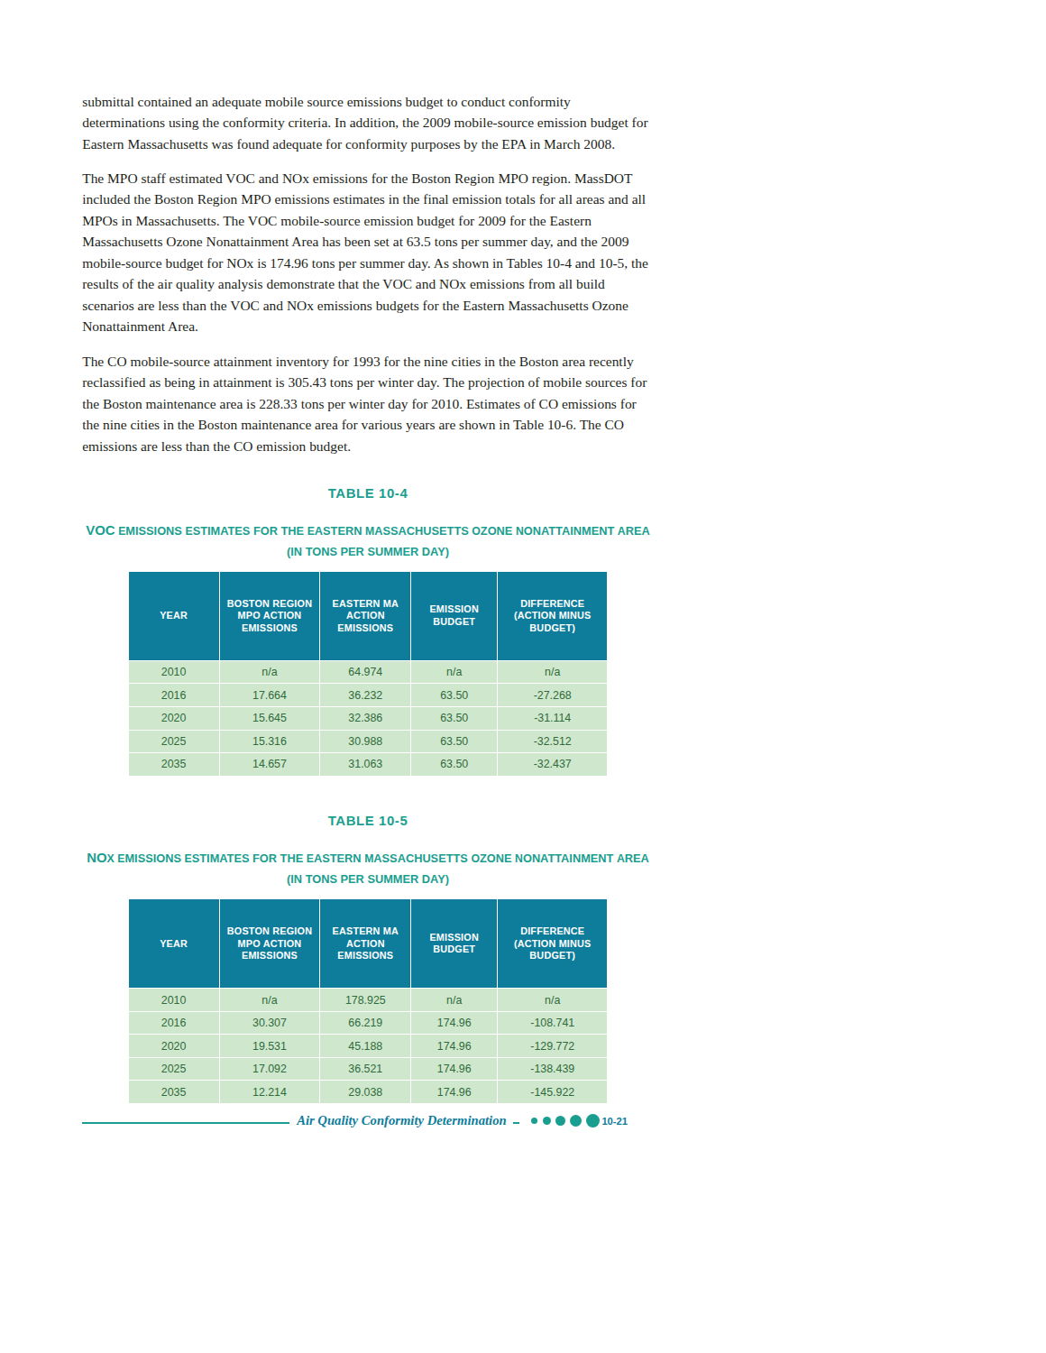submittal contained an adequate mobile source emissions budget to conduct conformity determinations using the conformity criteria. In addition, the 2009 mobile-source emission budget for Eastern Massachusetts was found adequate for conformity purposes by the EPA in March 2008.
The MPO staff estimated VOC and NOx emissions for the Boston Region MPO region. MassDOT included the Boston Region MPO emissions estimates in the final emission totals for all areas and all MPOs in Massachusetts. The VOC mobile-source emission budget for 2009 for the Eastern Massachusetts Ozone Nonattainment Area has been set at 63.5 tons per summer day, and the 2009 mobile-source budget for NOx is 174.96 tons per summer day. As shown in Tables 10-4 and 10-5, the results of the air quality analysis demonstrate that the VOC and NOx emissions from all build scenarios are less than the VOC and NOx emissions budgets for the Eastern Massachusetts Ozone Nonattainment Area.
The CO mobile-source attainment inventory for 1993 for the nine cities in the Boston area recently reclassified as being in attainment is 305.43 tons per winter day. The projection of mobile sources for the Boston maintenance area is 228.33 tons per winter day for 2010. Estimates of CO emissions for the nine cities in the Boston maintenance area for various years are shown in Table 10-6. The CO emissions are less than the CO emission budget.
TABLE 10-4
VOC EMISSIONS ESTIMATES FOR THE EASTERN MASSACHUSETTS OZONE NONATTAINMENT AREA
(IN TONS PER SUMMER DAY)
| YEAR | BOSTON REGION MPO ACTION EMISSIONS | EASTERN MA ACTION EMISSIONS | EMISSION BUDGET | DIFFERENCE (ACTION MINUS BUDGET) |
| --- | --- | --- | --- | --- |
| 2010 | n/a | 64.974 | n/a | n/a |
| 2016 | 17.664 | 36.232 | 63.50 | -27.268 |
| 2020 | 15.645 | 32.386 | 63.50 | -31.114 |
| 2025 | 15.316 | 30.988 | 63.50 | -32.512 |
| 2035 | 14.657 | 31.063 | 63.50 | -32.437 |
TABLE 10-5
NO X EMISSIONS ESTIMATES FOR THE EASTERN MASSACHUSETTS OZONE NONATTAINMENT AREA
(IN TONS PER SUMMER DAY)
| YEAR | BOSTON REGION MPO ACTION EMISSIONS | EASTERN MA ACTION EMISSIONS | EMISSION BUDGET | DIFFERENCE (ACTION MINUS BUDGET) |
| --- | --- | --- | --- | --- |
| 2010 | n/a | 178.925 | n/a | n/a |
| 2016 | 30.307 | 66.219 | 174.96 | -108.741 |
| 2020 | 19.531 | 45.188 | 174.96 | -129.772 |
| 2025 | 17.092 | 36.521 | 174.96 | -138.439 |
| 2035 | 12.214 | 29.038 | 174.96 | -145.922 |
Air Quality Conformity Determination
10-21